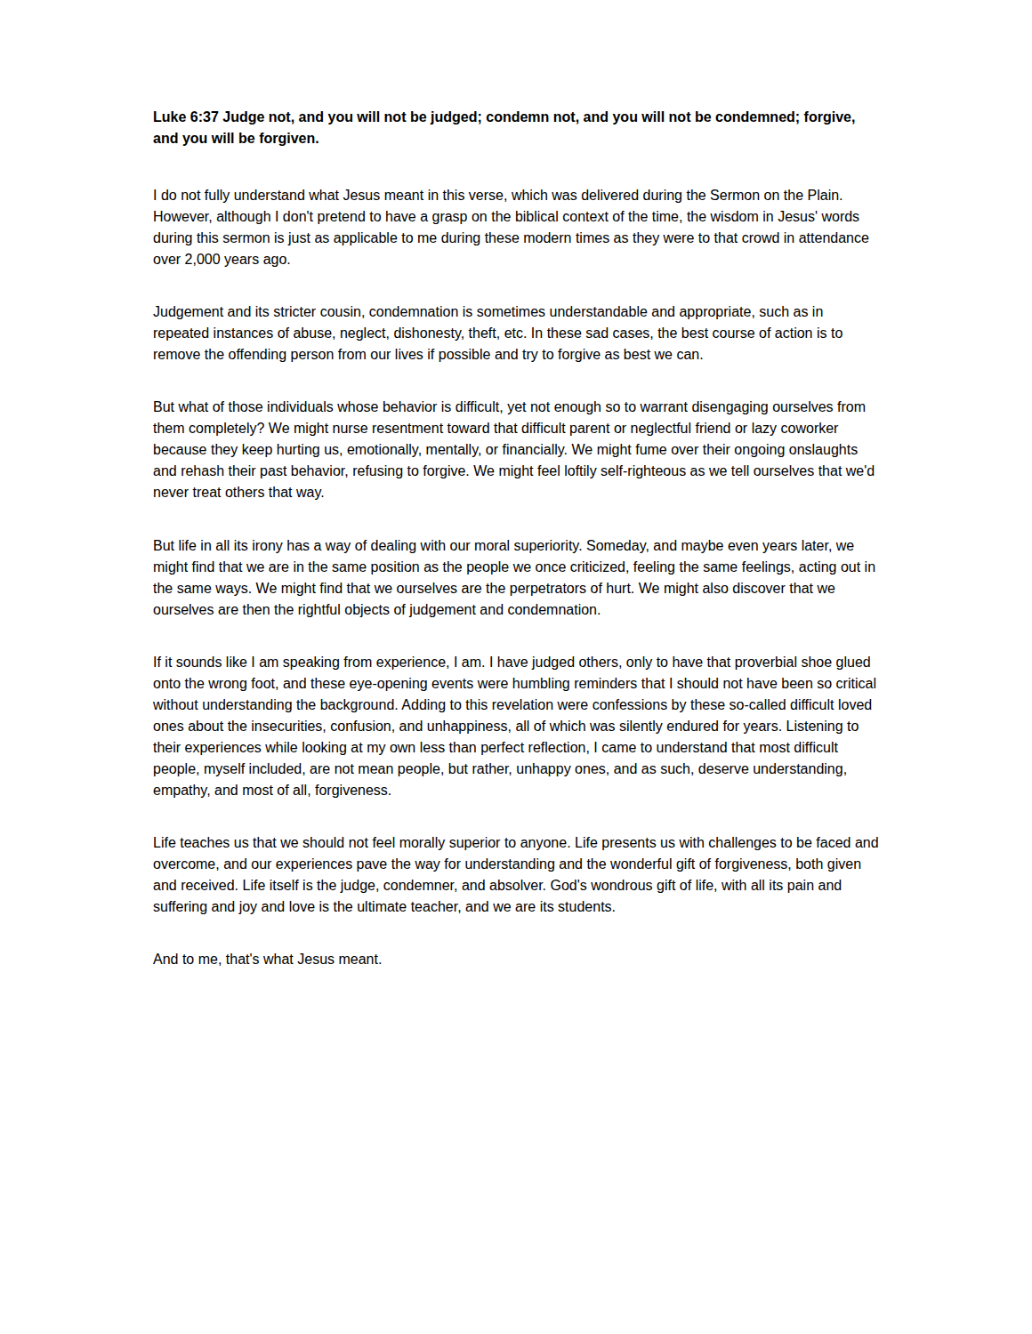Luke 6:37 Judge not, and you will not be judged; condemn not, and you will not be condemned; forgive, and you will be forgiven.
I do not fully understand what Jesus meant in this verse, which was delivered during the Sermon on the Plain. However, although I don't pretend to have a grasp on the biblical context of the time, the wisdom in Jesus' words during this sermon is just as applicable to me during these modern times as they were to that crowd in attendance over 2,000 years ago.
Judgement and its stricter cousin, condemnation is sometimes understandable and appropriate, such as in repeated instances of abuse, neglect, dishonesty, theft, etc. In these sad cases, the best course of action is to remove the offending person from our lives if possible and try to forgive as best we can.
But what of those individuals whose behavior is difficult, yet not enough so to warrant disengaging ourselves from them completely? We might nurse resentment toward that difficult parent or neglectful friend or lazy coworker because they keep hurting us, emotionally, mentally, or financially. We might fume over their ongoing onslaughts and rehash their past behavior, refusing to forgive. We might feel loftily self-righteous as we tell ourselves that we'd never treat others that way.
But life in all its irony has a way of dealing with our moral superiority. Someday, and maybe even years later, we might find that we are in the same position as the people we once criticized, feeling the same feelings, acting out in the same ways. We might find that we ourselves are the perpetrators of hurt. We might also discover that we ourselves are then the rightful objects of judgement and condemnation.
If it sounds like I am speaking from experience, I am. I have judged others, only to have that proverbial shoe glued onto the wrong foot, and these eye-opening events were humbling reminders that I should not have been so critical without understanding the background. Adding to this revelation were confessions by these so-called difficult loved ones about the insecurities, confusion, and unhappiness, all of which was silently endured for years. Listening to their experiences while looking at my own less than perfect reflection, I came to understand that most difficult people, myself included, are not mean people, but rather, unhappy ones, and as such, deserve understanding, empathy, and most of all, forgiveness.
Life teaches us that we should not feel morally superior to anyone. Life presents us with challenges to be faced and overcome, and our experiences pave the way for understanding and the wonderful gift of forgiveness, both given and received. Life itself is the judge, condemner, and absolver. God's wondrous gift of life, with all its pain and suffering and joy and love is the ultimate teacher, and we are its students.
And to me, that's what Jesus meant.